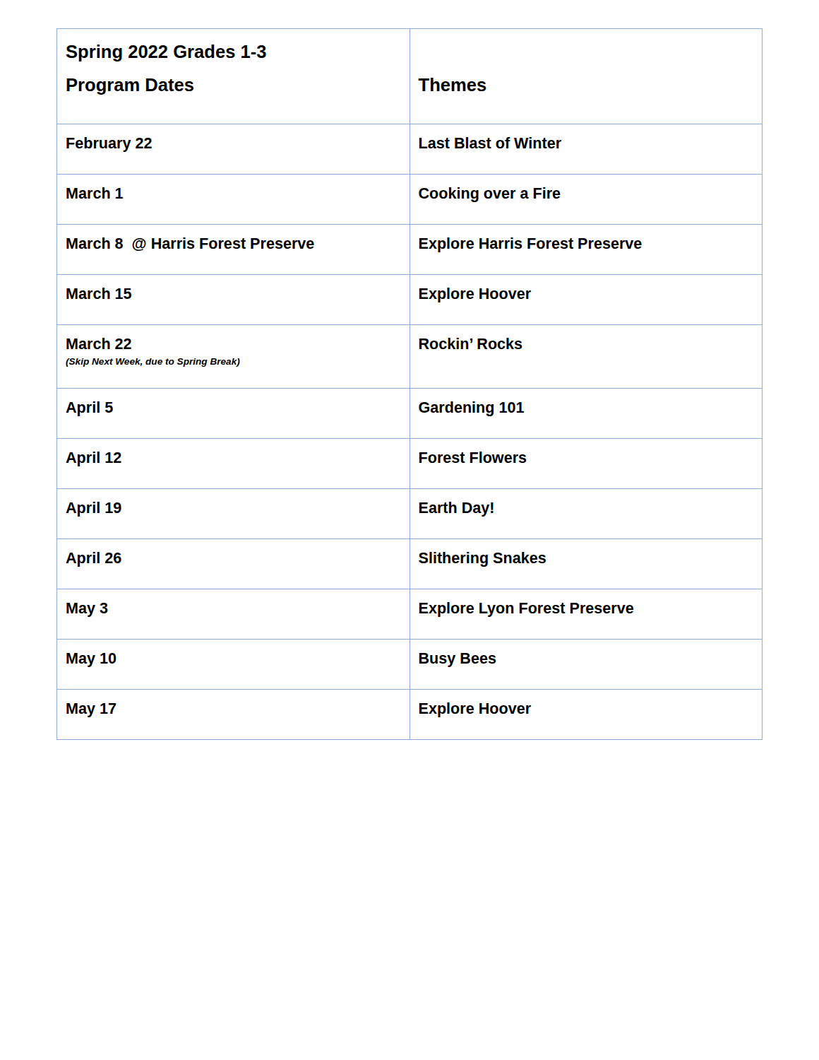| Spring 2022 Grades 1-3 Program Dates | Themes |
| February 22 | Last Blast of Winter |
| March 1 | Cooking over a Fire |
| March 8 @ Harris Forest Preserve | Explore Harris Forest Preserve |
| March 15 | Explore Hoover |
| March 22 (Skip Next Week, due to Spring Break) | Rockin’ Rocks |
| April 5 | Gardening 101 |
| April 12 | Forest Flowers |
| April 19 | Earth Day! |
| April 26 | Slithering Snakes |
| May 3 | Explore Lyon Forest Preserve |
| May 10 | Busy Bees |
| May 17 | Explore Hoover |